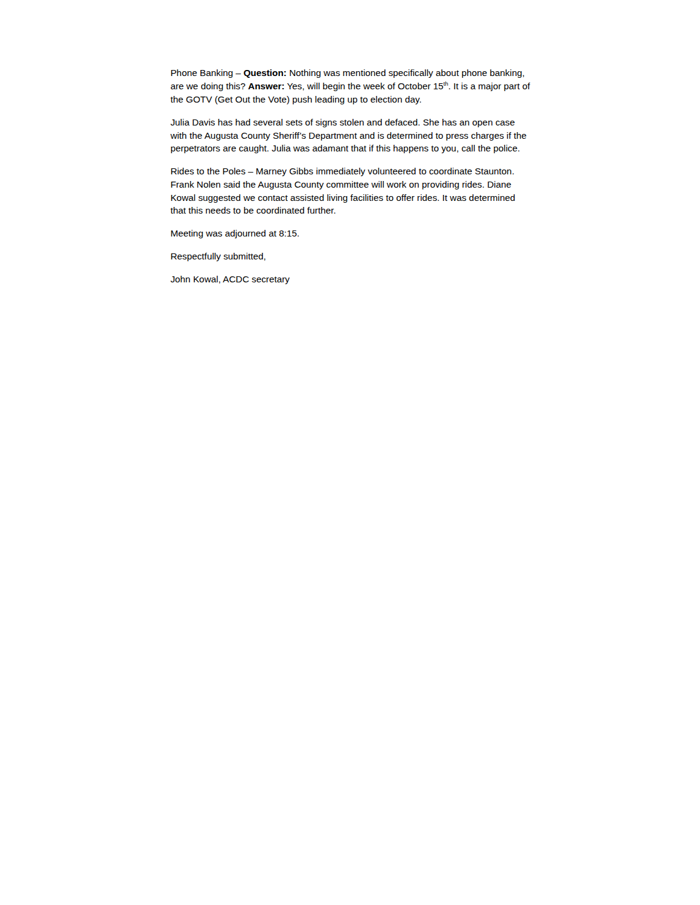Phone Banking – Question: Nothing was mentioned specifically about phone banking, are we doing this? Answer: Yes, will begin the week of October 15th. It is a major part of the GOTV (Get Out the Vote) push leading up to election day.
Julia Davis has had several sets of signs stolen and defaced. She has an open case with the Augusta County Sheriff’s Department and is determined to press charges if the perpetrators are caught. Julia was adamant that if this happens to you, call the police.
Rides to the Poles – Marney Gibbs immediately volunteered to coordinate Staunton. Frank Nolen said the Augusta County committee will work on providing rides. Diane Kowal suggested we contact assisted living facilities to offer rides. It was determined that this needs to be coordinated further.
Meeting was adjourned at 8:15.
Respectfully submitted,
John Kowal, ACDC secretary